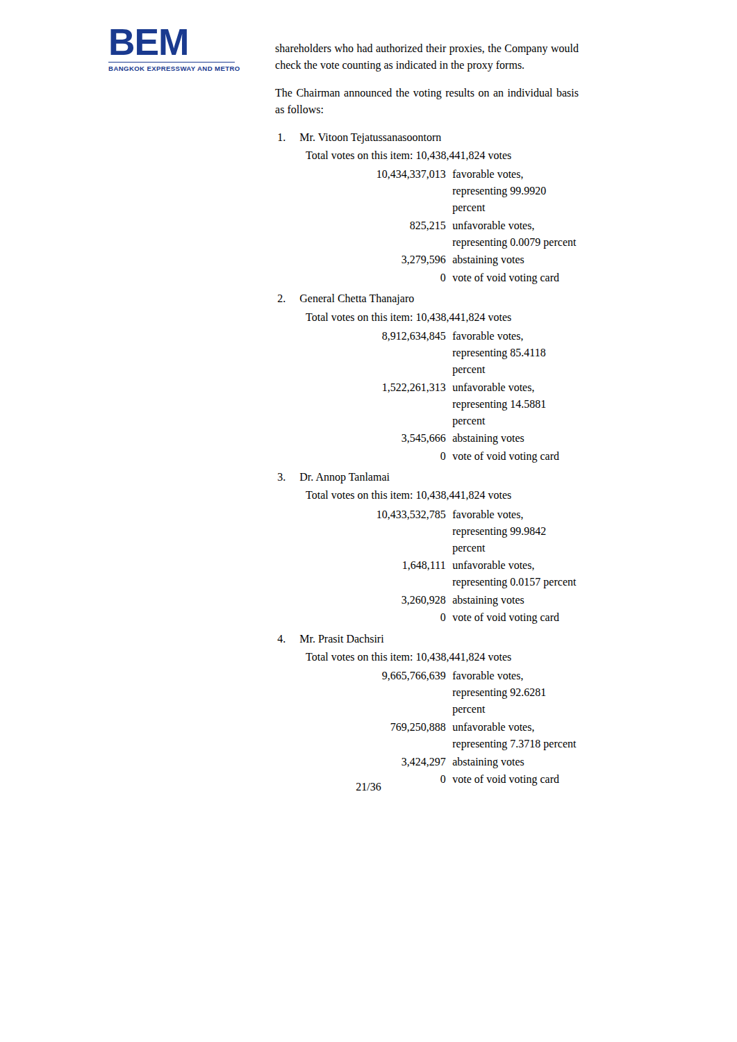BEM
BANGKOK EXPRESSWAY AND METRO
shareholders who had authorized their proxies, the Company would check the vote counting as indicated in the proxy forms.
The Chairman announced the voting results on an individual basis as follows:
Mr. Vitoon Tejatussanasoontorn Total votes on this item: 10,438,441,824 votes
| 10,434,337,013 | favorable votes, representing 99.9920 percent |
| 825,215 | unfavorable votes, representing 0.0079 percent |
| 3,279,596 | abstaining votes |
| 0 | vote of void voting card |
General Chetta Thanajaro Total votes on this item: 10,438,441,824 votes
| 8,912,634,845 | favorable votes, representing 85.4118 percent |
| 1,522,261,313 | unfavorable votes, representing 14.5881 percent |
| 3,545,666 | abstaining votes |
| 0 | vote of void voting card |
Dr. Annop Tanlamai Total votes on this item: 10,438,441,824 votes
| 10,433,532,785 | favorable votes, representing 99.9842 percent |
| 1,648,111 | unfavorable votes, representing 0.0157 percent |
| 3,260,928 | abstaining votes |
| 0 | vote of void voting card |
Mr. Prasit Dachsiri Total votes on this item: 10,438,441,824 votes
| 9,665,766,639 | favorable votes, representing 92.6281 percent |
| 769,250,888 | unfavorable votes, representing 7.3718 percent |
| 3,424,297 | abstaining votes |
| 0 | vote of void voting card |
21/36